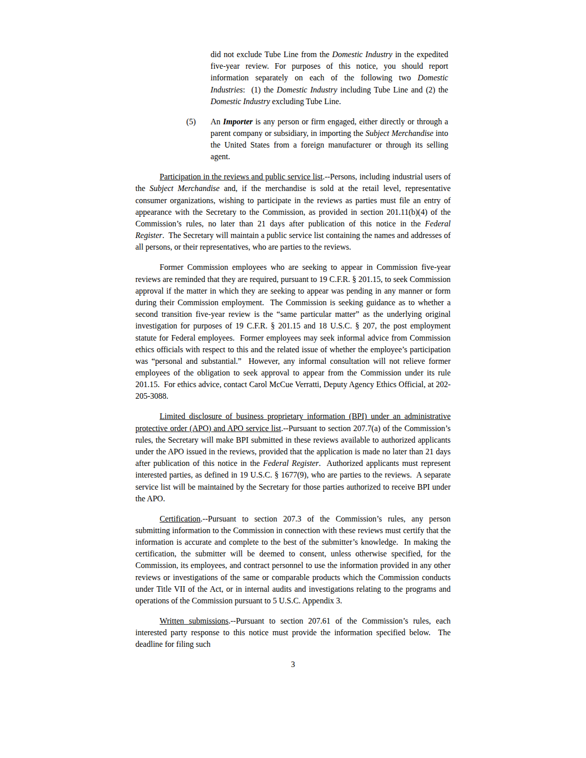did not exclude Tube Line from the Domestic Industry in the expedited five-year review. For purposes of this notice, you should report information separately on each of the following two Domestic Industries: (1) the Domestic Industry including Tube Line and (2) the Domestic Industry excluding Tube Line.
(5) An Importer is any person or firm engaged, either directly or through a parent company or subsidiary, in importing the Subject Merchandise into the United States from a foreign manufacturer or through its selling agent.
Participation in the reviews and public service list.--Persons, including industrial users of the Subject Merchandise and, if the merchandise is sold at the retail level, representative consumer organizations, wishing to participate in the reviews as parties must file an entry of appearance with the Secretary to the Commission, as provided in section 201.11(b)(4) of the Commission’s rules, no later than 21 days after publication of this notice in the Federal Register. The Secretary will maintain a public service list containing the names and addresses of all persons, or their representatives, who are parties to the reviews.
Former Commission employees who are seeking to appear in Commission five-year reviews are reminded that they are required, pursuant to 19 C.F.R. § 201.15, to seek Commission approval if the matter in which they are seeking to appear was pending in any manner or form during their Commission employment. The Commission is seeking guidance as to whether a second transition five-year review is the “same particular matter” as the underlying original investigation for purposes of 19 C.F.R. § 201.15 and 18 U.S.C. § 207, the post employment statute for Federal employees. Former employees may seek informal advice from Commission ethics officials with respect to this and the related issue of whether the employee’s participation was “personal and substantial.” However, any informal consultation will not relieve former employees of the obligation to seek approval to appear from the Commission under its rule 201.15. For ethics advice, contact Carol McCue Verratti, Deputy Agency Ethics Official, at 202-205-3088.
Limited disclosure of business proprietary information (BPI) under an administrative protective order (APO) and APO service list.--Pursuant to section 207.7(a) of the Commission’s rules, the Secretary will make BPI submitted in these reviews available to authorized applicants under the APO issued in the reviews, provided that the application is made no later than 21 days after publication of this notice in the Federal Register. Authorized applicants must represent interested parties, as defined in 19 U.S.C. § 1677(9), who are parties to the reviews. A separate service list will be maintained by the Secretary for those parties authorized to receive BPI under the APO.
Certification.--Pursuant to section 207.3 of the Commission’s rules, any person submitting information to the Commission in connection with these reviews must certify that the information is accurate and complete to the best of the submitter’s knowledge. In making the certification, the submitter will be deemed to consent, unless otherwise specified, for the Commission, its employees, and contract personnel to use the information provided in any other reviews or investigations of the same or comparable products which the Commission conducts under Title VII of the Act, or in internal audits and investigations relating to the programs and operations of the Commission pursuant to 5 U.S.C. Appendix 3.
Written submissions.--Pursuant to section 207.61 of the Commission’s rules, each interested party response to this notice must provide the information specified below. The deadline for filing such
3